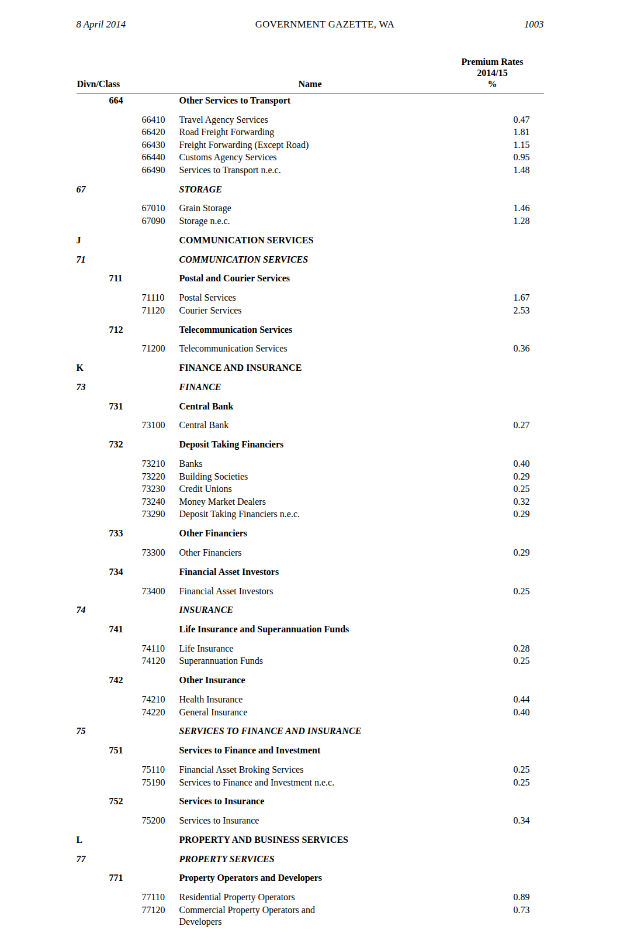8 April 2014 GOVERNMENT GAZETTE, WA 1003
| Divn/Class | Name | Premium Rates 2014/15 % |
| --- | --- | --- |
| 664 | Other Services to Transport | |
| 66410 | Travel Agency Services | 0.47 |
| 66420 | Road Freight Forwarding | 1.81 |
| 66430 | Freight Forwarding (Except Road) | 1.15 |
| 66440 | Customs Agency Services | 0.95 |
| 66490 | Services to Transport n.e.c. | 1.48 |
| 67 | STORAGE | |
| 67010 | Grain Storage | 1.46 |
| 67090 | Storage n.e.c. | 1.28 |
| J | COMMUNICATION SERVICES | |
| 71 | COMMUNICATION SERVICES | |
| 711 | Postal and Courier Services | |
| 71110 | Postal Services | 1.67 |
| 71120 | Courier Services | 2.53 |
| 712 | Telecommunication Services | |
| 71200 | Telecommunication Services | 0.36 |
| K | FINANCE AND INSURANCE | |
| 73 | FINANCE | |
| 731 | Central Bank | |
| 73100 | Central Bank | 0.27 |
| 732 | Deposit Taking Financiers | |
| 73210 | Banks | 0.40 |
| 73220 | Building Societies | 0.29 |
| 73230 | Credit Unions | 0.25 |
| 73240 | Money Market Dealers | 0.32 |
| 73290 | Deposit Taking Financiers n.e.c. | 0.29 |
| 733 | Other Financiers | |
| 73300 | Other Financiers | 0.29 |
| 734 | Financial Asset Investors | |
| 73400 | Financial Asset Investors | 0.25 |
| 74 | INSURANCE | |
| 741 | Life Insurance and Superannuation Funds | |
| 74110 | Life Insurance | 0.28 |
| 74120 | Superannuation Funds | 0.25 |
| 742 | Other Insurance | |
| 74210 | Health Insurance | 0.44 |
| 74220 | General Insurance | 0.40 |
| 75 | SERVICES TO FINANCE AND INSURANCE | |
| 751 | Services to Finance and Investment | |
| 75110 | Financial Asset Broking Services | 0.25 |
| 75190 | Services to Finance and Investment n.e.c. | 0.25 |
| 752 | Services to Insurance | |
| 75200 | Services to Insurance | 0.34 |
| L | PROPERTY AND BUSINESS SERVICES | |
| 77 | PROPERTY SERVICES | |
| 771 | Property Operators and Developers | |
| 77110 | Residential Property Operators | 0.89 |
| 77120 | Commercial Property Operators and Developers | 0.73 |